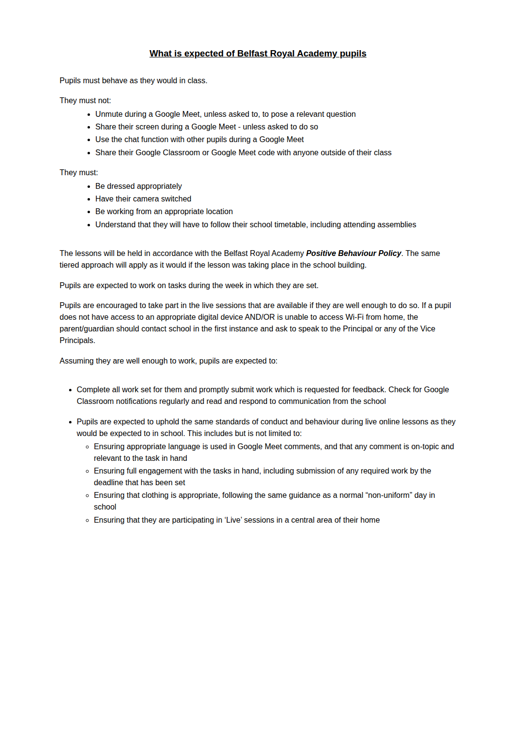What is expected of Belfast Royal Academy pupils
Pupils must behave as they would in class.
They must not:
Unmute during a Google Meet, unless asked to, to pose a relevant question
Share their screen during a Google Meet - unless asked to do so
Use the chat function with other pupils during a Google Meet
Share their Google Classroom or Google Meet code with anyone outside of their class
They must:
Be dressed appropriately
Have their camera switched
Be working from an appropriate location
Understand that they will have to follow their school timetable, including attending assemblies
The lessons will be held in accordance with the Belfast Royal Academy Positive Behaviour Policy. The same tiered approach will apply as it would if the lesson was taking place in the school building.
Pupils are expected to work on tasks during the week in which they are set.
Pupils are encouraged to take part in the live sessions that are available if they are well enough to do so. If a pupil does not have access to an appropriate digital device AND/OR is unable to access Wi-Fi from home, the parent/guardian should contact school in the first instance and ask to speak to the Principal or any of the Vice Principals.
Assuming they are well enough to work, pupils are expected to:
Complete all work set for them and promptly submit work which is requested for feedback. Check for Google Classroom notifications regularly and read and respond to communication from the school
Pupils are expected to uphold the same standards of conduct and behaviour during live online lessons as they would be expected to in school. This includes but is not limited to:
Ensuring appropriate language is used in Google Meet comments, and that any comment is on-topic and relevant to the task in hand
Ensuring full engagement with the tasks in hand, including submission of any required work by the deadline that has been set
Ensuring that clothing is appropriate, following the same guidance as a normal “non-uniform” day in school
Ensuring that they are participating in ‘Live’ sessions in a central area of their home